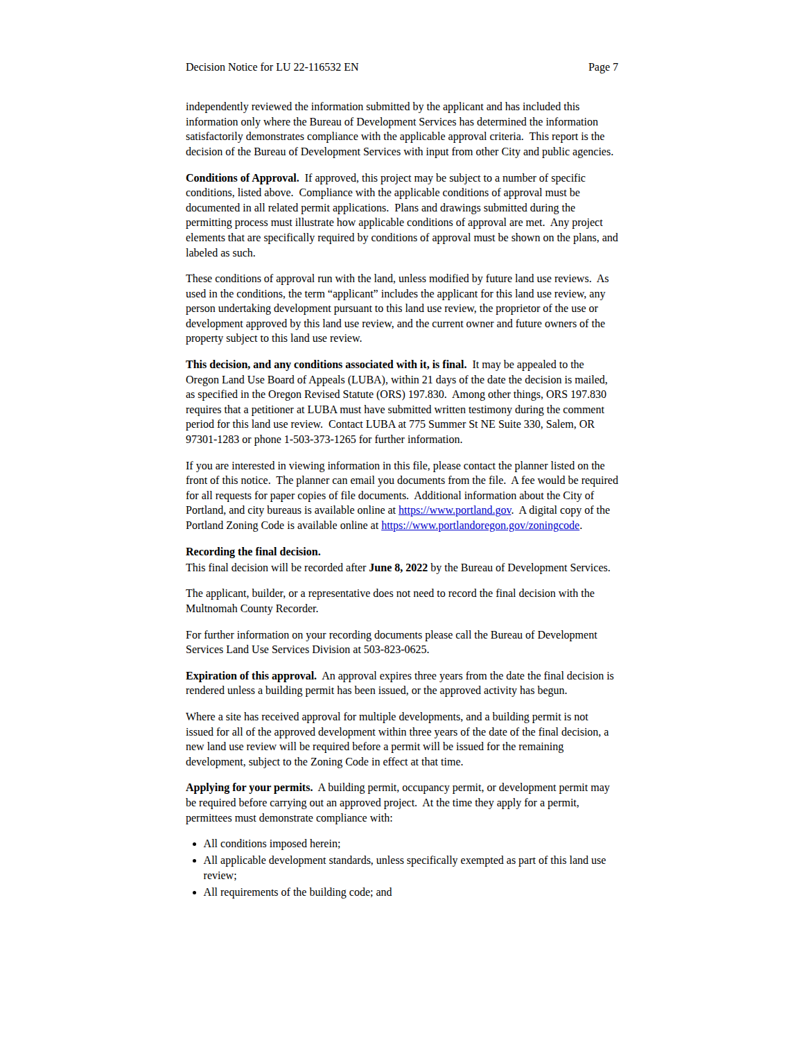Decision Notice for LU 22-116532 EN
Page 7
independently reviewed the information submitted by the applicant and has included this information only where the Bureau of Development Services has determined the information satisfactorily demonstrates compliance with the applicable approval criteria. This report is the decision of the Bureau of Development Services with input from other City and public agencies.
Conditions of Approval. If approved, this project may be subject to a number of specific conditions, listed above. Compliance with the applicable conditions of approval must be documented in all related permit applications. Plans and drawings submitted during the permitting process must illustrate how applicable conditions of approval are met. Any project elements that are specifically required by conditions of approval must be shown on the plans, and labeled as such.
These conditions of approval run with the land, unless modified by future land use reviews. As used in the conditions, the term “applicant” includes the applicant for this land use review, any person undertaking development pursuant to this land use review, the proprietor of the use or development approved by this land use review, and the current owner and future owners of the property subject to this land use review.
This decision, and any conditions associated with it, is final. It may be appealed to the Oregon Land Use Board of Appeals (LUBA), within 21 days of the date the decision is mailed, as specified in the Oregon Revised Statute (ORS) 197.830. Among other things, ORS 197.830 requires that a petitioner at LUBA must have submitted written testimony during the comment period for this land use review. Contact LUBA at 775 Summer St NE Suite 330, Salem, OR 97301-1283 or phone 1-503-373-1265 for further information.
If you are interested in viewing information in this file, please contact the planner listed on the front of this notice. The planner can email you documents from the file. A fee would be required for all requests for paper copies of file documents. Additional information about the City of Portland, and city bureaus is available online at https://www.portland.gov. A digital copy of the Portland Zoning Code is available online at https://www.portlandoregon.gov/zoningcode.
Recording the final decision.
This final decision will be recorded after June 8, 2022 by the Bureau of Development Services.
The applicant, builder, or a representative does not need to record the final decision with the Multnomah County Recorder.
For further information on your recording documents please call the Bureau of Development Services Land Use Services Division at 503-823-0625.
Expiration of this approval. An approval expires three years from the date the final decision is rendered unless a building permit has been issued, or the approved activity has begun.
Where a site has received approval for multiple developments, and a building permit is not issued for all of the approved development within three years of the date of the final decision, a new land use review will be required before a permit will be issued for the remaining development, subject to the Zoning Code in effect at that time.
Applying for your permits. A building permit, occupancy permit, or development permit may be required before carrying out an approved project. At the time they apply for a permit, permittees must demonstrate compliance with:
All conditions imposed herein;
All applicable development standards, unless specifically exempted as part of this land use review;
All requirements of the building code; and